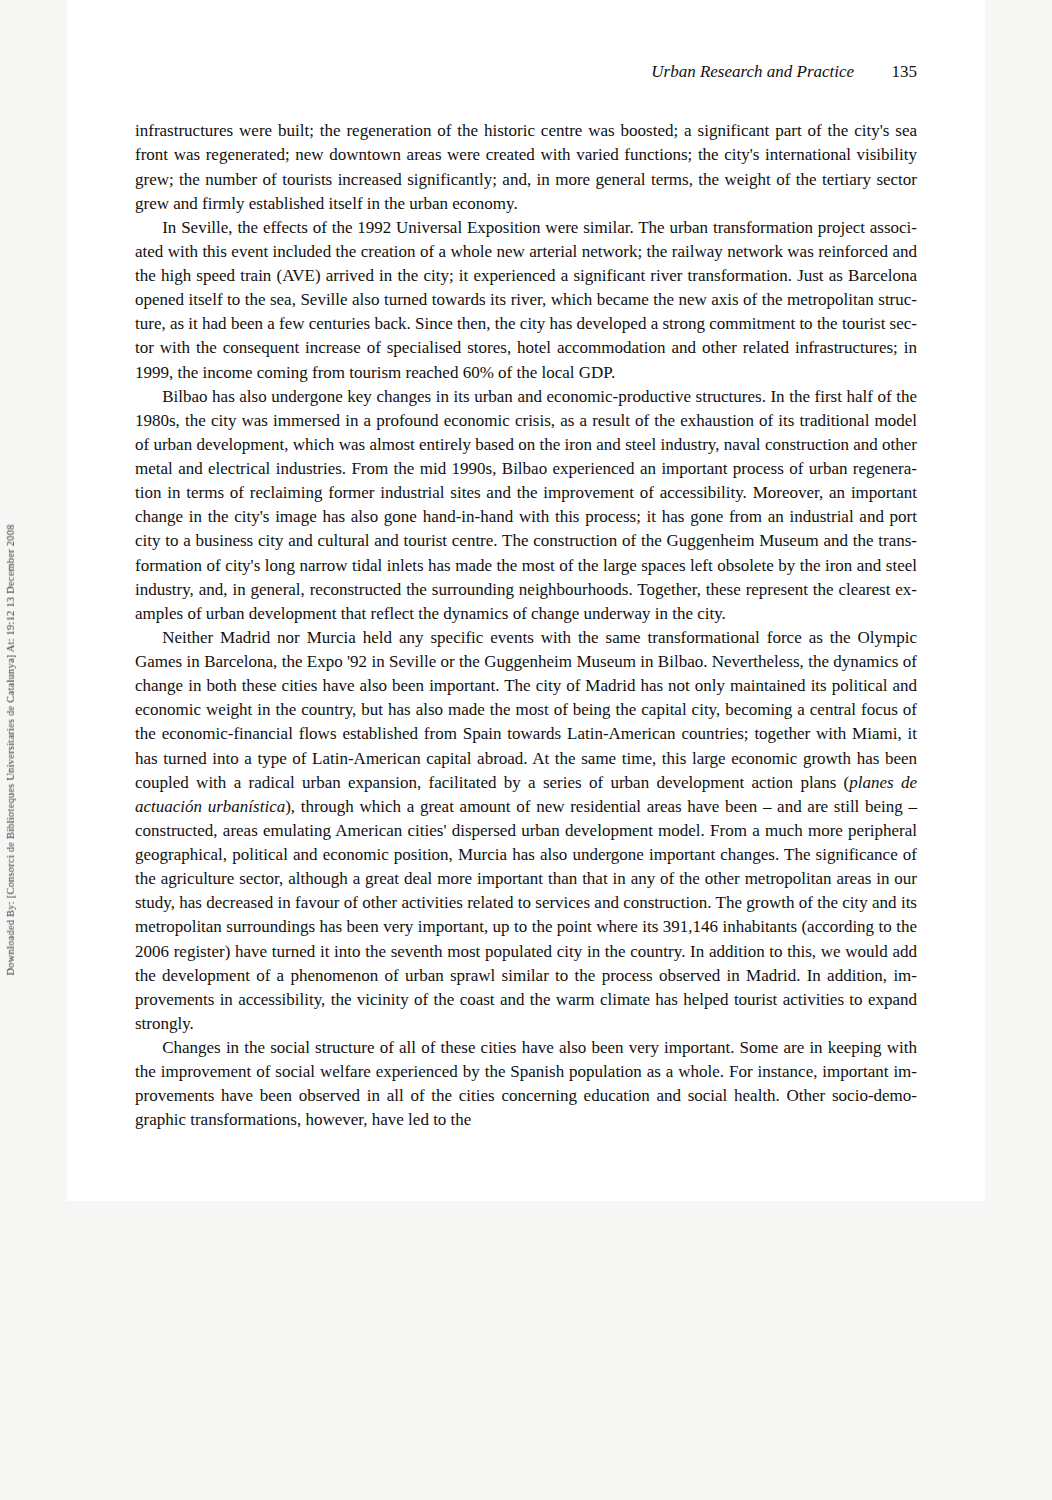Downloaded By: [Consorci de Biblioteques Universitaries de Catalunya] At: 19:12 13 December 2008
Urban Research and Practice 135
infrastructures were built; the regeneration of the historic centre was boosted; a significant part of the city's sea front was regenerated; new downtown areas were created with varied functions; the city's international visibility grew; the number of tourists increased significantly; and, in more general terms, the weight of the tertiary sector grew and firmly established itself in the urban economy.
In Seville, the effects of the 1992 Universal Exposition were similar. The urban transformation project associated with this event included the creation of a whole new arterial network; the railway network was reinforced and the high speed train (AVE) arrived in the city; it experienced a significant river transformation. Just as Barcelona opened itself to the sea, Seville also turned towards its river, which became the new axis of the metropolitan structure, as it had been a few centuries back. Since then, the city has developed a strong commitment to the tourist sector with the consequent increase of specialised stores, hotel accommodation and other related infrastructures; in 1999, the income coming from tourism reached 60% of the local GDP.
Bilbao has also undergone key changes in its urban and economic-productive structures. In the first half of the 1980s, the city was immersed in a profound economic crisis, as a result of the exhaustion of its traditional model of urban development, which was almost entirely based on the iron and steel industry, naval construction and other metal and electrical industries. From the mid 1990s, Bilbao experienced an important process of urban regeneration in terms of reclaiming former industrial sites and the improvement of accessibility. Moreover, an important change in the city's image has also gone hand-in-hand with this process; it has gone from an industrial and port city to a business city and cultural and tourist centre. The construction of the Guggenheim Museum and the transformation of city's long narrow tidal inlets has made the most of the large spaces left obsolete by the iron and steel industry, and, in general, reconstructed the surrounding neighbourhoods. Together, these represent the clearest examples of urban development that reflect the dynamics of change underway in the city.
Neither Madrid nor Murcia held any specific events with the same transformational force as the Olympic Games in Barcelona, the Expo '92 in Seville or the Guggenheim Museum in Bilbao. Nevertheless, the dynamics of change in both these cities have also been important. The city of Madrid has not only maintained its political and economic weight in the country, but has also made the most of being the capital city, becoming a central focus of the economic-financial flows established from Spain towards Latin-American countries; together with Miami, it has turned into a type of Latin-American capital abroad. At the same time, this large economic growth has been coupled with a radical urban expansion, facilitated by a series of urban development action plans (planes de actuación urbanística), through which a great amount of new residential areas have been – and are still being – constructed, areas emulating American cities' dispersed urban development model. From a much more peripheral geographical, political and economic position, Murcia has also undergone important changes. The significance of the agriculture sector, although a great deal more important than that in any of the other metropolitan areas in our study, has decreased in favour of other activities related to services and construction. The growth of the city and its metropolitan surroundings has been very important, up to the point where its 391,146 inhabitants (according to the 2006 register) have turned it into the seventh most populated city in the country. In addition to this, we would add the development of a phenomenon of urban sprawl similar to the process observed in Madrid. In addition, improvements in accessibility, the vicinity of the coast and the warm climate has helped tourist activities to expand strongly.
Changes in the social structure of all of these cities have also been very important. Some are in keeping with the improvement of social welfare experienced by the Spanish population as a whole. For instance, important improvements have been observed in all of the cities concerning education and social health. Other socio-demographic transformations, however, have led to the